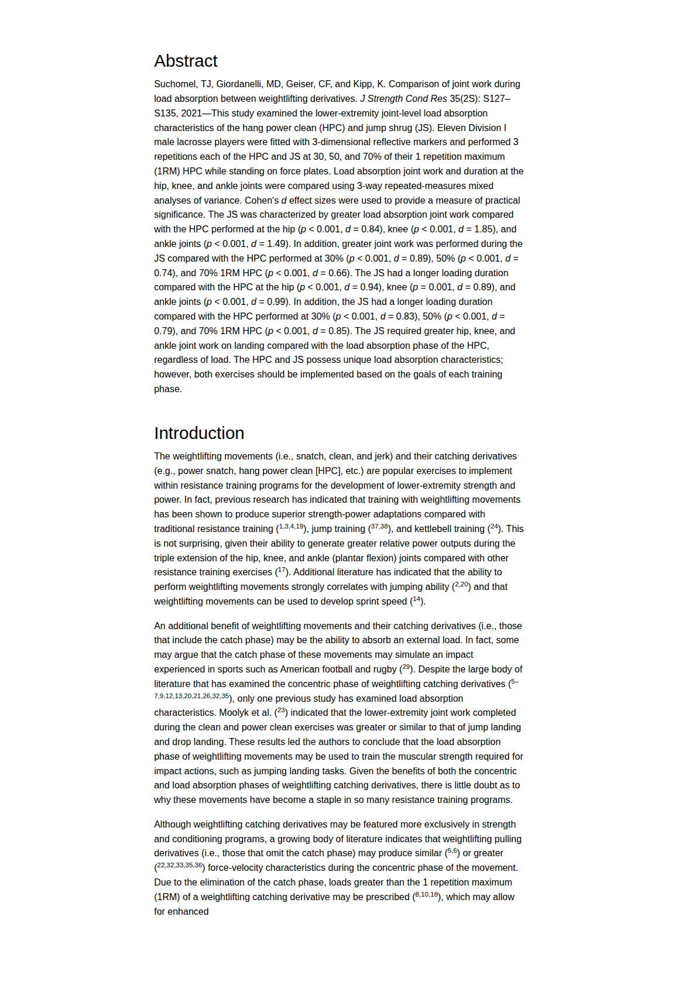Abstract
Suchomel, TJ, Giordanelli, MD, Geiser, CF, and Kipp, K. Comparison of joint work during load absorption between weightlifting derivatives. J Strength Cond Res 35(2S): S127–S135, 2021—This study examined the lower-extremity joint-level load absorption characteristics of the hang power clean (HPC) and jump shrug (JS). Eleven Division I male lacrosse players were fitted with 3-dimensional reflective markers and performed 3 repetitions each of the HPC and JS at 30, 50, and 70% of their 1 repetition maximum (1RM) HPC while standing on force plates. Load absorption joint work and duration at the hip, knee, and ankle joints were compared using 3-way repeated-measures mixed analyses of variance. Cohen's d effect sizes were used to provide a measure of practical significance. The JS was characterized by greater load absorption joint work compared with the HPC performed at the hip (p < 0.001, d = 0.84), knee (p < 0.001, d = 1.85), and ankle joints (p < 0.001, d = 1.49). In addition, greater joint work was performed during the JS compared with the HPC performed at 30% (p < 0.001, d = 0.89), 50% (p < 0.001, d = 0.74), and 70% 1RM HPC (p < 0.001, d = 0.66). The JS had a longer loading duration compared with the HPC at the hip (p < 0.001, d = 0.94), knee (p = 0.001, d = 0.89), and ankle joints (p < 0.001, d = 0.99). In addition, the JS had a longer loading duration compared with the HPC performed at 30% (p < 0.001, d = 0.83), 50% (p < 0.001, d = 0.79), and 70% 1RM HPC (p < 0.001, d = 0.85). The JS required greater hip, knee, and ankle joint work on landing compared with the load absorption phase of the HPC, regardless of load. The HPC and JS possess unique load absorption characteristics; however, both exercises should be implemented based on the goals of each training phase.
Introduction
The weightlifting movements (i.e., snatch, clean, and jerk) and their catching derivatives (e.g., power snatch, hang power clean [HPC], etc.) are popular exercises to implement within resistance training programs for the development of lower-extremity strength and power. In fact, previous research has indicated that training with weightlifting movements has been shown to produce superior strength-power adaptations compared with traditional resistance training (1,3,4,19), jump training (37,38), and kettlebell training (24). This is not surprising, given their ability to generate greater relative power outputs during the triple extension of the hip, knee, and ankle (plantar flexion) joints compared with other resistance training exercises (17). Additional literature has indicated that the ability to perform weightlifting movements strongly correlates with jumping ability (2,20) and that weightlifting movements can be used to develop sprint speed (14).
An additional benefit of weightlifting movements and their catching derivatives (i.e., those that include the catch phase) may be the ability to absorb an external load. In fact, some may argue that the catch phase of these movements may simulate an impact experienced in sports such as American football and rugby (29). Despite the large body of literature that has examined the concentric phase of weightlifting catching derivatives (5–7,9,12,13,20,21,26,32,35), only one previous study has examined load absorption characteristics. Moolyk et al. (23) indicated that the lower-extremity joint work completed during the clean and power clean exercises was greater or similar to that of jump landing and drop landing. These results led the authors to conclude that the load absorption phase of weightlifting movements may be used to train the muscular strength required for impact actions, such as jumping landing tasks. Given the benefits of both the concentric and load absorption phases of weightlifting catching derivatives, there is little doubt as to why these movements have become a staple in so many resistance training programs.
Although weightlifting catching derivatives may be featured more exclusively in strength and conditioning programs, a growing body of literature indicates that weightlifting pulling derivatives (i.e., those that omit the catch phase) may produce similar (5,6) or greater (22,32,33,35,36) force-velocity characteristics during the concentric phase of the movement. Due to the elimination of the catch phase, loads greater than the 1 repetition maximum (1RM) of a weightlifting catching derivative may be prescribed (8,10,18), which may allow for enhanced